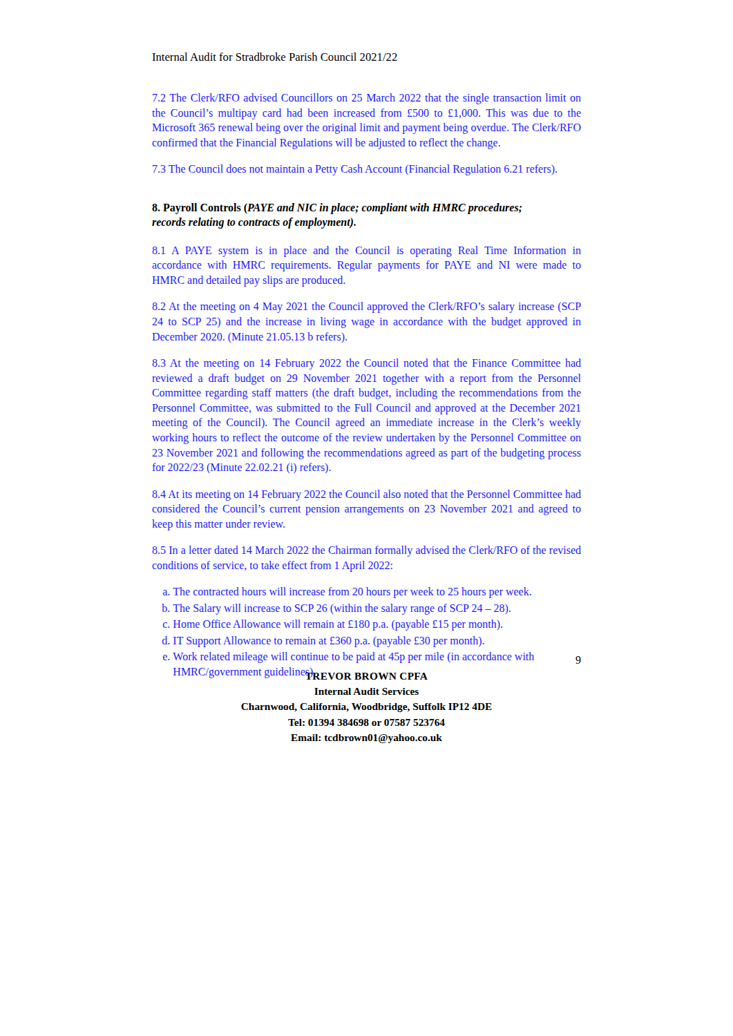Internal Audit for Stradbroke Parish Council 2021/22
7.2 The Clerk/RFO advised Councillors on 25 March 2022 that the single transaction limit on the Council’s multipay card had been increased from £500 to £1,000. This was due to the Microsoft 365 renewal being over the original limit and payment being overdue. The Clerk/RFO confirmed that the Financial Regulations will be adjusted to reflect the change.
7.3 The Council does not maintain a Petty Cash Account (Financial Regulation 6.21 refers).
8. Payroll Controls (PAYE and NIC in place; compliant with HMRC procedures;
records relating to contracts of employment).
8.1 A PAYE system is in place and the Council is operating Real Time Information in accordance with HMRC requirements. Regular payments for PAYE and NI were made to HMRC and detailed pay slips are produced.
8.2 At the meeting on 4 May 2021 the Council approved the Clerk/RFO’s salary increase (SCP 24 to SCP 25) and the increase in living wage in accordance with the budget approved in December 2020. (Minute 21.05.13 b refers).
8.3 At the meeting on 14 February 2022 the Council noted that the Finance Committee had reviewed a draft budget on 29 November 2021 together with a report from the Personnel Committee regarding staff matters (the draft budget, including the recommendations from the Personnel Committee, was submitted to the Full Council and approved at the December 2021 meeting of the Council). The Council agreed an immediate increase in the Clerk’s weekly working hours to reflect the outcome of the review undertaken by the Personnel Committee on 23 November 2021 and following the recommendations agreed as part of the budgeting process for 2022/23 (Minute 22.02.21 (i) refers).
8.4 At its meeting on 14 February 2022 the Council also noted that the Personnel Committee had considered the Council’s current pension arrangements on 23 November 2021 and agreed to keep this matter under review.
8.5 In a letter dated 14 March 2022 the Chairman formally advised the Clerk/RFO of the revised conditions of service, to take effect from 1 April 2022:
The contracted hours will increase from 20 hours per week to 25 hours per week.
The Salary will increase to SCP 26 (within the salary range of SCP 24 – 28).
Home Office Allowance will remain at £180 p.a. (payable £15 per month).
IT Support Allowance to remain at £360 p.a. (payable £30 per month).
Work related mileage will continue to be paid at 45p per mile (in accordance with HMRC/government guidelines).
9
TREVOR BROWN CPFA
Internal Audit Services
Charnwood, California, Woodbridge, Suffolk IP12 4DE
Tel: 01394 384698 or 07587 523764
Email: tcdbrown01@yahoo.co.uk